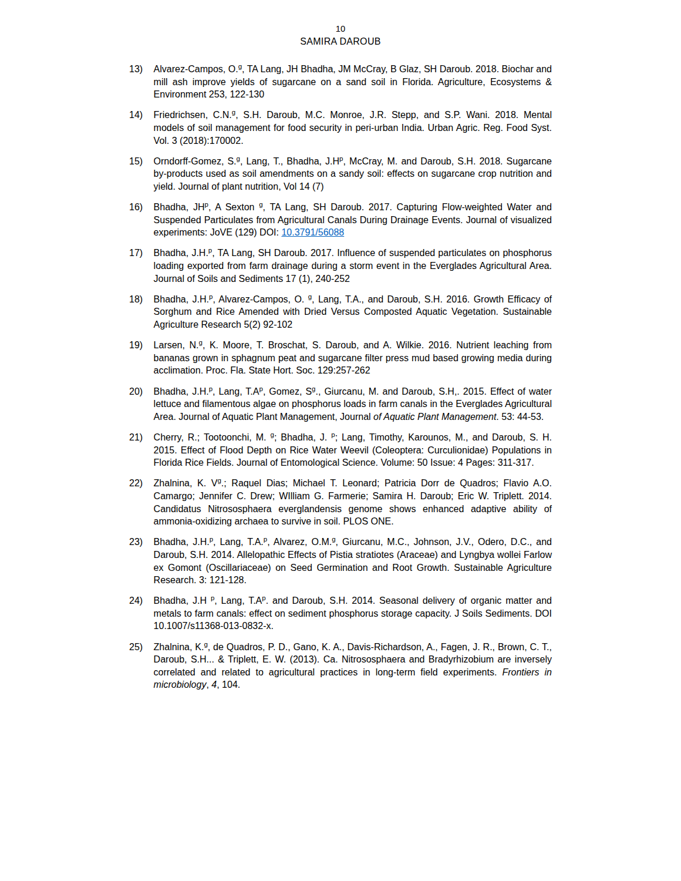10
SAMIRA DAROUB
13) Alvarez-Campos, O.g, TA Lang, JH Bhadha, JM McCray, B Glaz, SH Daroub. 2018. Biochar and mill ash improve yields of sugarcane on a sand soil in Florida. Agriculture, Ecosystems & Environment 253, 122-130
14) Friedrichsen, C.N.g, S.H. Daroub, M.C. Monroe, J.R. Stepp, and S.P. Wani. 2018. Mental models of soil management for food security in peri-urban India. Urban Agric. Reg. Food Syst. Vol. 3 (2018):170002.
15) Orndorff-Gomez, S.g, Lang, T., Bhadha, J.Hp, McCray, M. and Daroub, S.H. 2018. Sugarcane by-products used as soil amendments on a sandy soil: effects on sugarcane crop nutrition and yield. Journal of plant nutrition, Vol 14 (7)
16) Bhadha, JHp, A Sexton g, TA Lang, SH Daroub. 2017. Capturing Flow-weighted Water and Suspended Particulates from Agricultural Canals During Drainage Events. Journal of visualized experiments: JoVE (129) DOI: 10.3791/56088
17) Bhadha, J.H.p, TA Lang, SH Daroub. 2017. Influence of suspended particulates on phosphorus loading exported from farm drainage during a storm event in the Everglades Agricultural Area. Journal of Soils and Sediments 17 (1), 240-252
18) Bhadha, J.H.p, Alvarez-Campos, O. g, Lang, T.A., and Daroub, S.H. 2016. Growth Efficacy of Sorghum and Rice Amended with Dried Versus Composted Aquatic Vegetation. Sustainable Agriculture Research 5(2) 92-102
19) Larsen, N.g, K. Moore, T. Broschat, S. Daroub, and A. Wilkie. 2016. Nutrient leaching from bananas grown in sphagnum peat and sugarcane filter press mud based growing media during acclimation. Proc. Fla. State Hort. Soc. 129:257-262
20) Bhadha, J.H.p, Lang, T.Ap, Gomez, Sg., Giurcanu, M. and Daroub, S.H,. 2015. Effect of water lettuce and filamentous algae on phosphorus loads in farm canals in the Everglades Agricultural Area. Journal of Aquatic Plant Management, Journal of Aquatic Plant Management. 53: 44-53.
21) Cherry, R.; Tootoonchi, M. g; Bhadha, J. p; Lang, Timothy, Karounos, M., and Daroub, S. H. 2015. Effect of Flood Depth on Rice Water Weevil (Coleoptera: Curculionidae) Populations in Florida Rice Fields. Journal of Entomological Science. Volume: 50 Issue: 4 Pages: 311-317.
22) Zhalnina, K. Vg.; Raquel Dias; Michael T. Leonard; Patricia Dorr de Quadros; Flavio A.O. Camargo; Jennifer C. Drew; WIlliam G. Farmerie; Samira H. Daroub; Eric W. Triplett. 2014. Candidatus Nitrososphaera everglandensis genome shows enhanced adaptive ability of ammonia-oxidizing archaea to survive in soil. PLOS ONE.
23) Bhadha, J.H.p, Lang, T.A.p, Alvarez, O.M.g, Giurcanu, M.C., Johnson, J.V., Odero, D.C., and Daroub, S.H. 2014. Allelopathic Effects of Pistia stratiotes (Araceae) and Lyngbya wollei Farlow ex Gomont (Oscillariaceae) on Seed Germination and Root Growth. Sustainable Agriculture Research. 3: 121-128.
24) Bhadha, J.H p, Lang, T.Ap. and Daroub, S.H. 2014. Seasonal delivery of organic matter and metals to farm canals: effect on sediment phosphorus storage capacity. J Soils Sediments. DOI 10.1007/s11368-013-0832-x.
25) Zhalnina, K.g, de Quadros, P. D., Gano, K. A., Davis-Richardson, A., Fagen, J. R., Brown, C. T., Daroub, S.H... & Triplett, E. W. (2013). Ca. Nitrososphaera and Bradyrhizobium are inversely correlated and related to agricultural practices in long-term field experiments. Frontiers in microbiology, 4, 104.